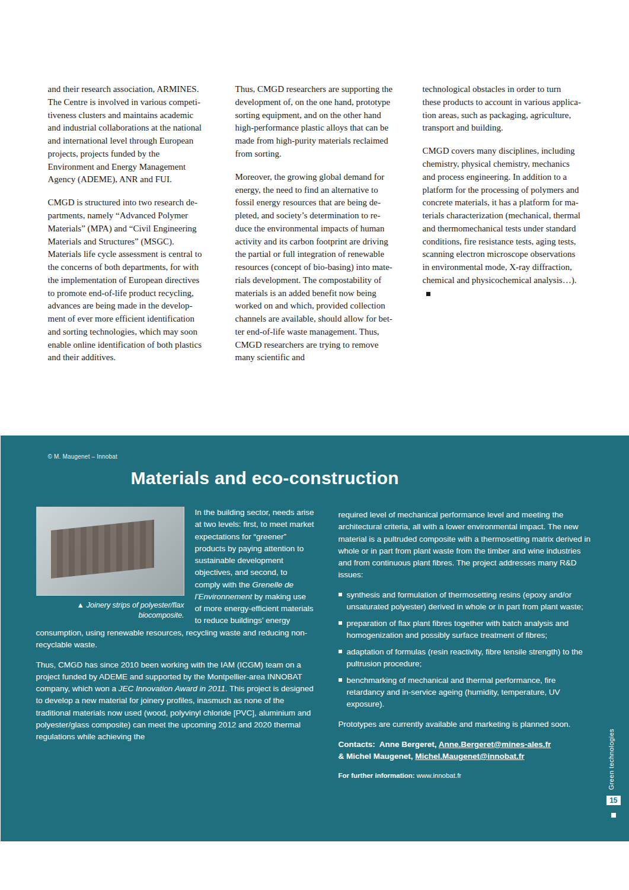and their research association, ARMINES. The Centre is involved in various competitiveness clusters and maintains academic and industrial collaborations at the national and international level through European projects, projects funded by the Environment and Energy Management Agency (ADEME), ANR and FUI.
CMGD is structured into two research departments, namely “Advanced Polymer Materials” (MPA) and “Civil Engineering Materials and Structures” (MSGC). Materials life cycle assessment is central to the concerns of both departments, for with the implementation of European directives to promote end-of-life product recycling, advances are being made in the development of ever more efficient identification and sorting technologies, which may soon enable online identification of both plastics and their additives.
Thus, CMGD researchers are supporting the development of, on the one hand, prototype sorting equipment, and on the other hand high-performance plastic alloys that can be made from high-purity materials reclaimed from sorting.
Moreover, the growing global demand for energy, the need to find an alternative to fossil energy resources that are being depleted, and society’s determination to reduce the environmental impacts of human activity and its carbon footprint are driving the partial or full integration of renewable resources (concept of bio-basing) into materials development. The compostability of materials is an added benefit now being worked on and which, provided collection channels are available, should allow for better end-of-life waste management. Thus, CMGD researchers are trying to remove many scientific and
technological obstacles in order to turn these products to account in various application areas, such as packaging, agriculture, transport and building.
CMGD covers many disciplines, including chemistry, physical chemistry, mechanics and process engineering. In addition to a platform for the processing of polymers and concrete materials, it has a platform for materials characterization (mechanical, thermal and thermomechanical tests under standard conditions, fire resistance tests, aging tests, scanning electron microscope observations in environmental mode, X-ray diffraction, chemical and physicochemical analysis…).
© M. Maugenet – Innobat
Materials and eco-construction
▲Joinery strips of polyester/flax biocomposite.
In the building sector, needs arise at two levels: first, to meet market expectations for “greener” products by paying attention to sustainable development objectives, and second, to comply with the Grenelle de l’Environnement by making use of more energy-efficient materials to reduce buildings’ energy consumption, using renewable resources, recycling waste and reducing non-recyclable waste.
Thus, CMGD has since 2010 been working with the IAM (ICGM) team on a project funded by ADEME and supported by the Montpellier-area INNOBAT company, which won a JEC Innovation Award in 2011. This project is designed to develop a new material for joinery profiles, inasmuch as none of the traditional materials now used (wood, polyvinyl chloride [PVC], aluminium and polyester/glass composite) can meet the upcoming 2012 and 2020 thermal regulations while achieving the
required level of mechanical performance level and meeting the architectural criteria, all with a lower environmental impact. The new material is a pultruded composite with a thermosetting matrix derived in whole or in part from plant waste from the timber and wine industries and from continuous plant fibres. The project addresses many R&D issues:
synthesis and formulation of thermosetting resins (epoxy and/or unsaturated polyester) derived in whole or in part from plant waste;
preparation of flax plant fibres together with batch analysis and homogenization and possibly surface treatment of fibres;
adaptation of formulas (resin reactivity, fibre tensile strength) to the pultrusion procedure;
benchmarking of mechanical and thermal performance, fire retardancy and in-service ageing (humidity, temperature, UV exposure).
Prototypes are currently available and marketing is planned soon.
Contacts: Anne Bergeret, Anne.Bergeret@mines-ales.fr
& Michel Maugenet, Michel.Maugenet@innobat.fr
For further information: www.innobat.fr
Green technologies
15